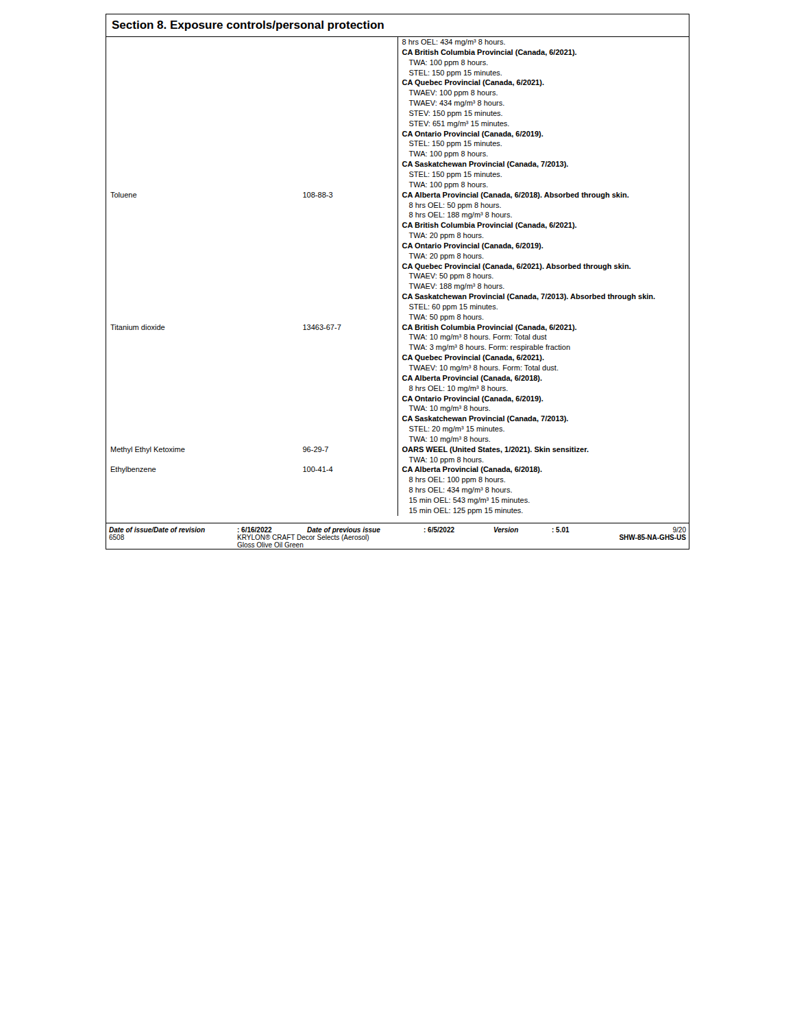Section 8. Exposure controls/personal protection
| | | 8 hrs OEL: 434 mg/m³ 8 hours. CA British Columbia Provincial (Canada, 6/2021). TWA: 100 ppm 8 hours. STEL: 150 ppm 15 minutes. CA Quebec Provincial (Canada, 6/2021). TWAEV: 100 ppm 8 hours. TWAEV: 434 mg/m³ 8 hours. STEV: 150 ppm 15 minutes. STEV: 651 mg/m³ 15 minutes. CA Ontario Provincial (Canada, 6/2019). STEL: 150 ppm 15 minutes. TWA: 100 ppm 8 hours. CA Saskatchewan Provincial (Canada, 7/2013). STEL: 150 ppm 15 minutes. TWA: 100 ppm 8 hours. |
| Toluene | 108-88-3 | CA Alberta Provincial (Canada, 6/2018). Absorbed through skin. 8 hrs OEL: 50 ppm 8 hours. 8 hrs OEL: 188 mg/m³ 8 hours. CA British Columbia Provincial (Canada, 6/2021). TWA: 20 ppm 8 hours. CA Ontario Provincial (Canada, 6/2019). TWA: 20 ppm 8 hours. CA Quebec Provincial (Canada, 6/2021). Absorbed through skin. TWAEV: 50 ppm 8 hours. TWAEV: 188 mg/m³ 8 hours. CA Saskatchewan Provincial (Canada, 7/2013). Absorbed through skin. STEL: 60 ppm 15 minutes. TWA: 50 ppm 8 hours. |
| Titanium dioxide | 13463-67-7 | CA British Columbia Provincial (Canada, 6/2021). TWA: 10 mg/m³ 8 hours. Form: Total dust TWA: 3 mg/m³ 8 hours. Form: respirable fraction CA Quebec Provincial (Canada, 6/2021). TWAEV: 10 mg/m³ 8 hours. Form: Total dust. CA Alberta Provincial (Canada, 6/2018). 8 hrs OEL: 10 mg/m³ 8 hours. CA Ontario Provincial (Canada, 6/2019). TWA: 10 mg/m³ 8 hours. CA Saskatchewan Provincial (Canada, 7/2013). STEL: 20 mg/m³ 15 minutes. TWA: 10 mg/m³ 8 hours. |
| Methyl Ethyl Ketoxime | 96-29-7 | OARS WEEL (United States, 1/2021). Skin sensitizer. TWA: 10 ppm 8 hours. |
| Ethylbenzene | 100-41-4 | CA Alberta Provincial (Canada, 6/2018). 8 hrs OEL: 100 ppm 8 hours. 8 hrs OEL: 434 mg/m³ 8 hours. 15 min OEL: 543 mg/m³ 15 minutes. 15 min OEL: 125 ppm 15 minutes. |
| Date of issue/Date of revision | : 6/16/2022 | Date of previous issue | : 6/5/2022 | Version | : 5.01 | 9/20 |
| 6508 | KRYLON® CRAFT Decor Selects (Aerosol) Gloss Olive Oil Green | SHW-85-NA-GHS-US |